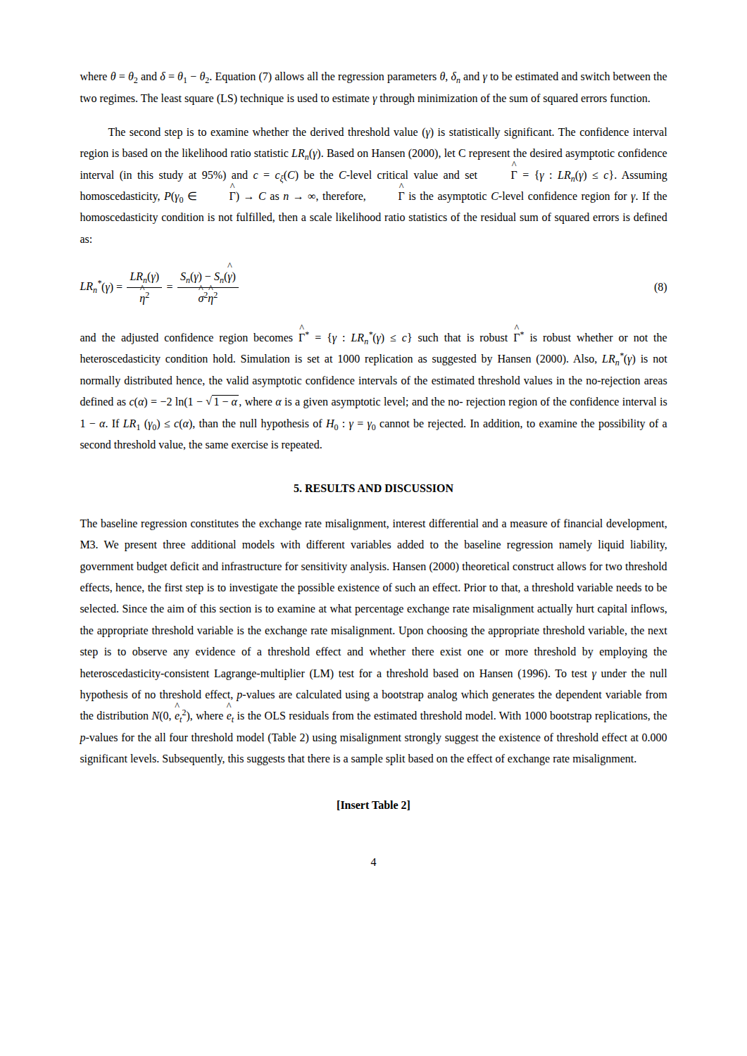where θ = θ2 and δ = θ1 − θ2. Equation (7) allows all the regression parameters θ, δn and γ to be estimated and switch between the two regimes. The least square (LS) technique is used to estimate γ through minimization of the sum of squared errors function.
The second step is to examine whether the derived threshold value (γ) is statistically significant. The confidence interval region is based on the likelihood ratio statistic LRn(γ). Based on Hansen (2000), let C represent the desired asymptotic confidence interval (in this study at 95%) and c = cξ(C) be the C-level critical value and set Γ = {γ : LRn(γ) ≤ c}. Assuming homoscedasticity, P(γ0 ∈ Γ) → C as n → ∞, therefore, Γ is the asymptotic C-level confidence region for γ. If the homoscedasticity condition is not fulfilled, then a scale likelihood ratio statistics of the residual sum of squared errors is defined as:
LRn*(γ) = LRn(γ) η2 = Sn(γ) − Sn(γ) σ2η2 (8)
and the adjusted confidence region becomes Γ* = {γ : LRn*(γ) ≤ c} such that is robust Γ* is robust whether or not the heteroscedasticity condition hold. Simulation is set at 1000 replication as suggested by Hansen (2000). Also, LRn*(γ) is not normally distributed hence, the valid asymptotic confidence intervals of the estimated threshold values in the no-rejection areas defined as c(α) = −2 ln(1 − 1 − α, where α is a given asymptotic level; and the no- rejection region of the confidence interval is 1 − α. If LR1 (γ0) ≤ c(α), than the null hypothesis of H0 : γ = γ0 cannot be rejected. In addition, to examine the possibility of a second threshold value, the same exercise is repeated.
5. RESULTS AND DISCUSSION
The baseline regression constitutes the exchange rate misalignment, interest differential and a measure of financial development, M3. We present three additional models with different variables added to the baseline regression namely liquid liability, government budget deficit and infrastructure for sensitivity analysis. Hansen (2000) theoretical construct allows for two threshold effects, hence, the first step is to investigate the possible existence of such an effect. Prior to that, a threshold variable needs to be selected. Since the aim of this section is to examine at what percentage exchange rate misalignment actually hurt capital inflows, the appropriate threshold variable is the exchange rate misalignment. Upon choosing the appropriate threshold variable, the next step is to observe any evidence of a threshold effect and whether there exist one or more threshold by employing the heteroscedasticity-consistent Lagrange-multiplier (LM) test for a threshold based on Hansen (1996). To test γ under the null hypothesis of no threshold effect, p-values are calculated using a bootstrap analog which generates the dependent variable from the distribution N(0, et2), where et is the OLS residuals from the estimated threshold model. With 1000 bootstrap replications, the p-values for the all four threshold model (Table 2) using misalignment strongly suggest the existence of threshold effect at 0.000 significant levels. Subsequently, this suggests that there is a sample split based on the effect of exchange rate misalignment.
[Insert Table 2]
4